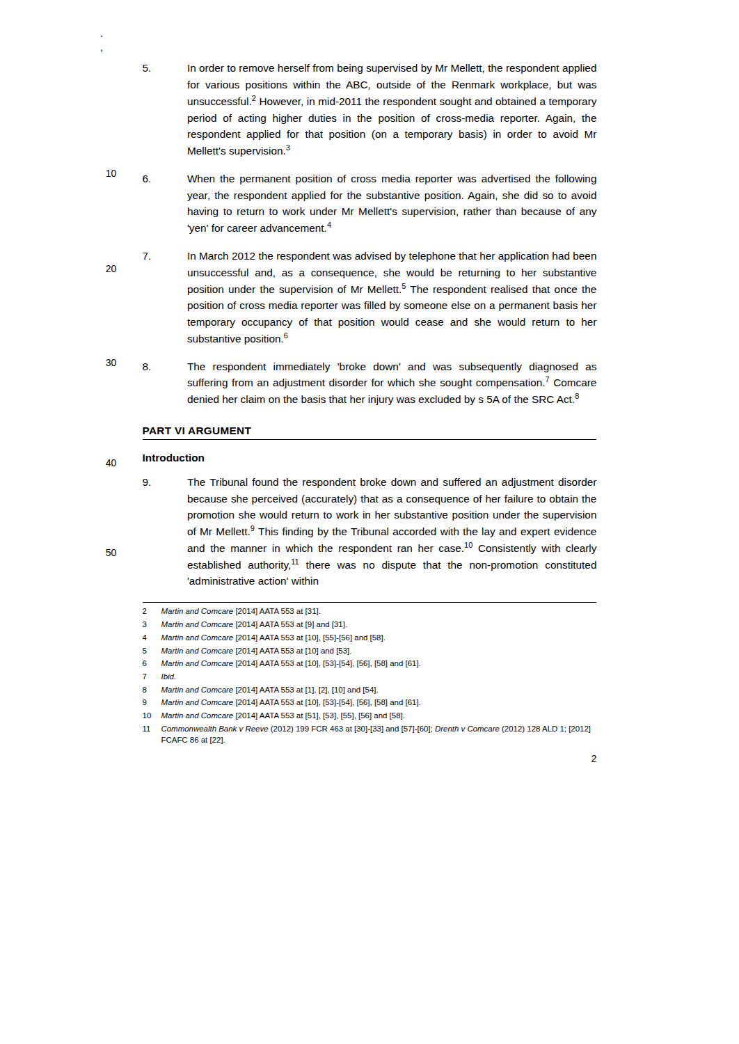.
,
10 20 30 40 50
5. In order to remove herself from being supervised by Mr Mellett, the respondent applied for various positions within the ABC, outside of the Renmark workplace, but was unsuccessful.2 However, in mid-2011 the respondent sought and obtained a temporary period of acting higher duties in the position of cross-media reporter. Again, the respondent applied for that position (on a temporary basis) in order to avoid Mr Mellett's supervision.3
6. When the permanent position of cross media reporter was advertised the following year, the respondent applied for the substantive position. Again, she did so to avoid having to return to work under Mr Mellett's supervision, rather than because of any 'yen' for career advancement.4
7. In March 2012 the respondent was advised by telephone that her application had been unsuccessful and, as a consequence, she would be returning to her substantive position under the supervision of Mr Mellett.5 The respondent realised that once the position of cross media reporter was filled by someone else on a permanent basis her temporary occupancy of that position would cease and she would return to her substantive position.6
8. The respondent immediately 'broke down' and was subsequently diagnosed as suffering from an adjustment disorder for which she sought compensation.7 Comcare denied her claim on the basis that her injury was excluded by s 5A of the SRC Act.8
PART VI ARGUMENT
Introduction
9. The Tribunal found the respondent broke down and suffered an adjustment disorder because she perceived (accurately) that as a consequence of her failure to obtain the promotion she would return to work in her substantive position under the supervision of Mr Mellett.9 This finding by the Tribunal accorded with the lay and expert evidence and the manner in which the respondent ran her case.10 Consistently with clearly established authority,11 there was no dispute that the non-promotion constituted 'administrative action' within
2 Martin and Comcare [2014] AATA 553 at [31].
3 Martin and Comcare [2014] AATA 553 at [9] and [31].
4 Martin and Comcare [2014] AATA 553 at [10], [55]-[56] and [58].
5 Martin and Comcare [2014] AATA 553 at [10] and [53].
6 Martin and Comcare [2014] AATA 553 at [10], [53]-[54], [56], [58] and [61].
7 Ibid.
8 Martin and Comcare [2014] AATA 553 at [1], [2], [10] and [54].
9 Martin and Comcare [2014] AATA 553 at [10], [53]-[54], [56], [58] and [61].
10 Martin and Comcare [2014] AATA 553 at [51], [53], [55], [56] and [58].
11 Commonwealth Bank v Reeve (2012) 199 FCR 463 at [30]-[33] and [57]-[60]; Drenth v Comcare (2012) 128 ALD 1; [2012] FCAFC 86 at [22].
2